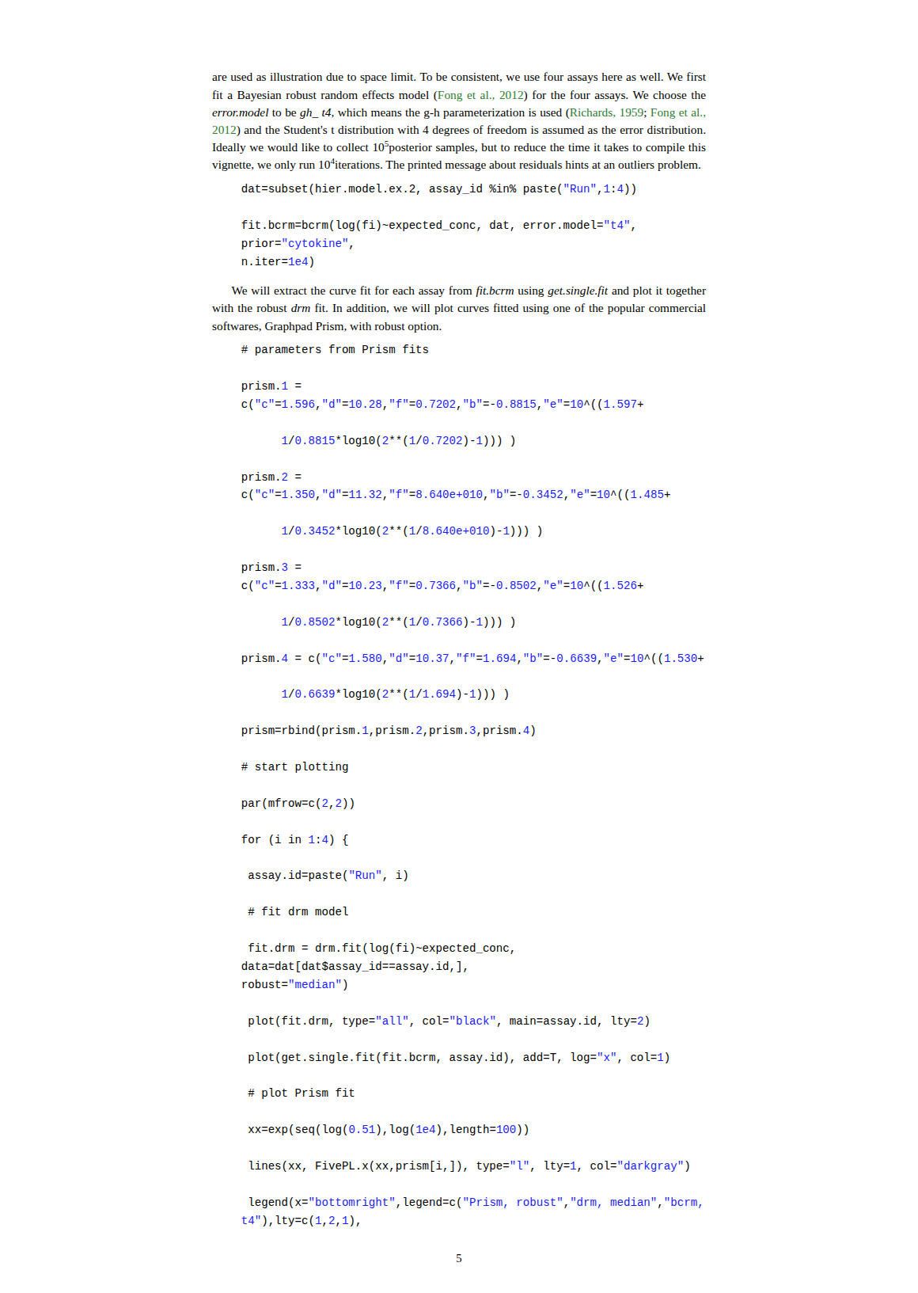are used as illustration due to space limit. To be consistent, we use four assays here as well. We first fit a Bayesian robust random effects model (Fong et al., 2012) for the four assays. We choose the error.model to be gh_ t4, which means the g-h parameterization is used (Richards, 1959; Fong et al., 2012) and the Student's t distribution with 4 degrees of freedom is assumed as the error distribution. Ideally we would like to collect 105posterior samples, but to reduce the time it takes to compile this vignette, we only run 104iterations. The printed message about residuals hints at an outliers problem.
dat=subset(hier.model.ex.2, assay_id %in% paste("Run",1:4)) fit.bcrm=bcrm(log(fi)~expected_conc, dat, error.model="t4", prior="cytokine", n.iter=1e4)
We will extract the curve fit for each assay from fit.bcrm using get.single.fit and plot it together with the robust drm fit. In addition, we will plot curves fitted using one of the popular commercial softwares, Graphpad Prism, with robust option.
# parameters from Prism fits prism.1 = c("c"=1.596,"d"=10.28,"f"=0.7202,"b"=-0.8815,"e"=10^((1.597+ 1/0.8815*log10(2**(1/0.7202)-1))) ) prism.2 = c("c"=1.350,"d"=11.32,"f"=8.640e+010,"b"=-0.3452,"e"=10^((1.485+ 1/0.3452*log10(2**(1/8.640e+010)-1))) ) prism.3 = c("c"=1.333,"d"=10.23,"f"=0.7366,"b"=-0.8502,"e"=10^((1.526+ 1/0.8502*log10(2**(1/0.7366)-1))) ) prism.4 = c("c"=1.580,"d"=10.37,"f"=1.694,"b"=-0.6639,"e"=10^((1.530+ 1/0.6639*log10(2**(1/1.694)-1))) ) prism=rbind(prism.1,prism.2,prism.3,prism.4) # start plotting par(mfrow=c(2,2)) for (i in 1:4) { assay.id=paste("Run", i) # fit drm model fit.drm = drm.fit(log(fi)~expected_conc, data=dat[dat$assay_id==assay.id,], robust="median") plot(fit.drm, type="all", col="black", main=assay.id, lty=2) plot(get.single.fit(fit.bcrm, assay.id), add=T, log="x", col=1) # plot Prism fit xx=exp(seq(log(0.51),log(1e4),length=100)) lines(xx, FivePL.x(xx,prism[i,]), type="l", lty=1, col="darkgray") legend(x="bottomright",legend=c("Prism, robust","drm, median","bcrm, t4"),lty=c(1,2,1),
5